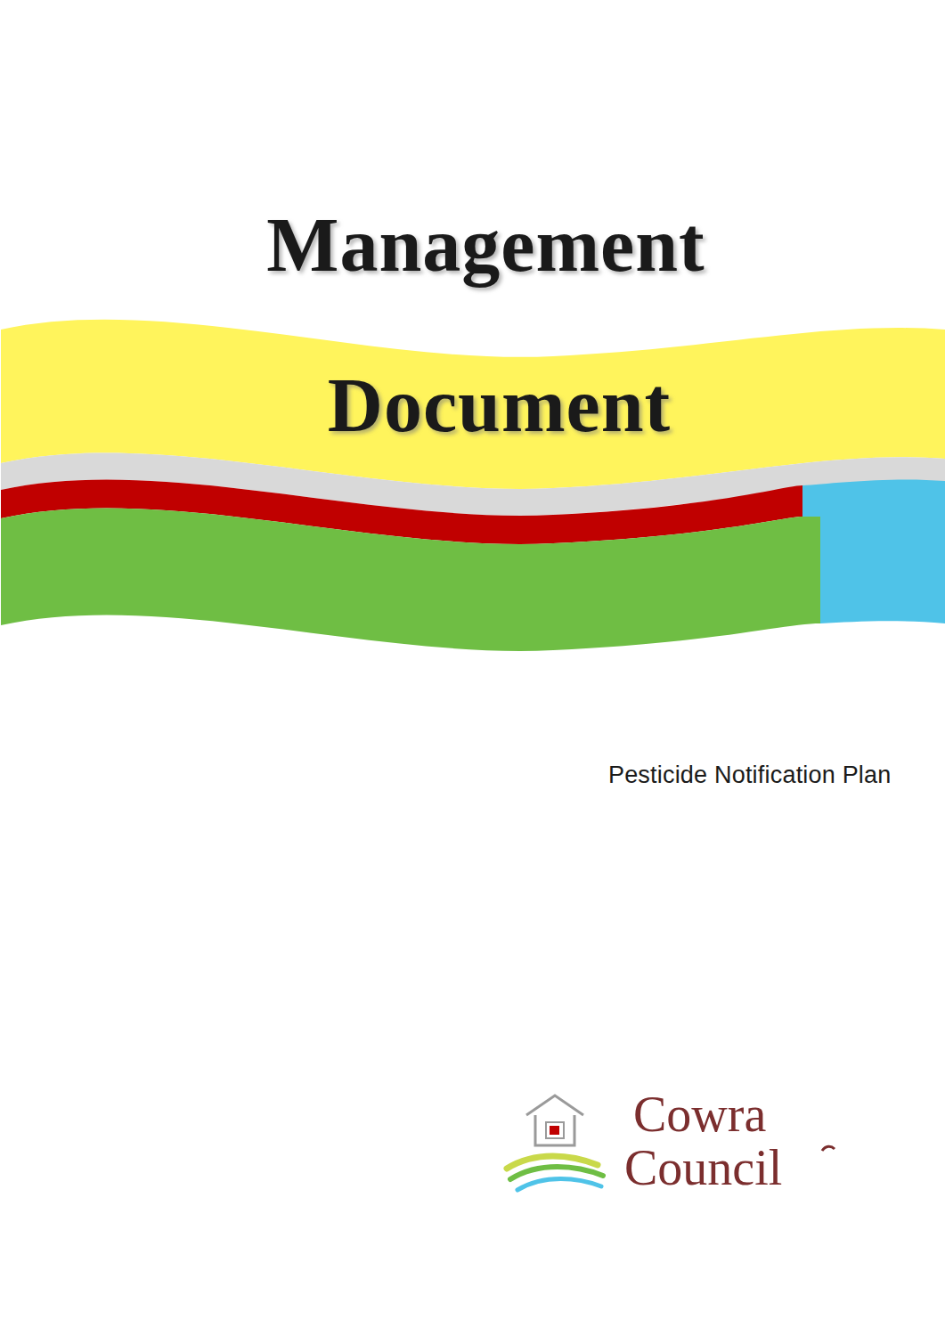Management
Document
Pesticide Notification Plan
Cowra Council